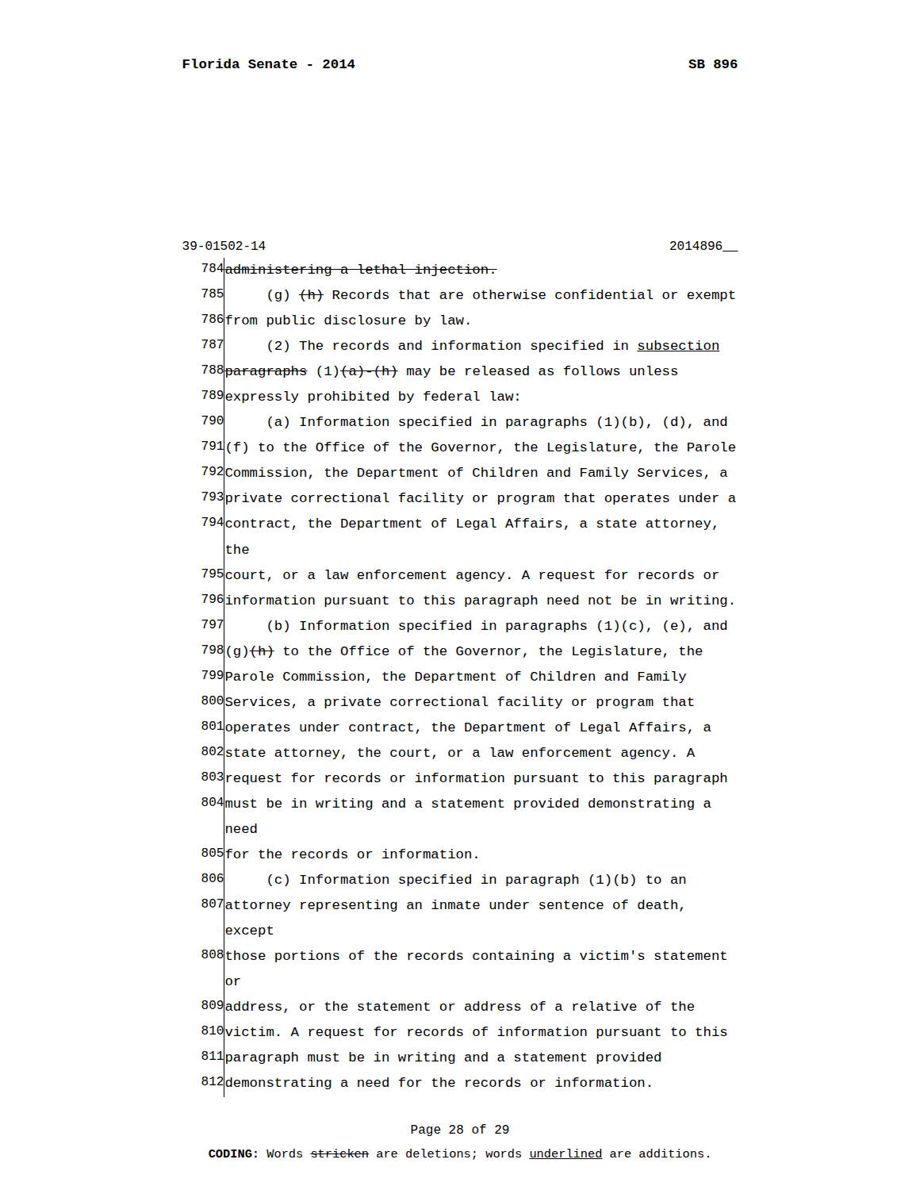Florida Senate - 2014 SB 896
39-01502-14 2014896__
| 784 | administering a lethal injection. |
| 785 | (g) (h) Records that are otherwise confidential or exempt |
| 786 | from public disclosure by law. |
| 787 | (2) The records and information specified in subsection |
| 788 | paragraphs (1) (a)-(h) may be released as follows unless |
| 789 | expressly prohibited by federal law: |
| 790 | (a) Information specified in paragraphs (1)(b), (d), and |
| 791 | (f) to the Office of the Governor, the Legislature, the Parole |
| 792 | Commission, the Department of Children and Family Services, a |
| 793 | private correctional facility or program that operates under a |
| 794 | contract, the Department of Legal Affairs, a state attorney, the |
| 795 | court, or a law enforcement agency. A request for records or |
| 796 | information pursuant to this paragraph need not be in writing. |
| 797 | (b) Information specified in paragraphs (1)(c), (e), and |
| 798 | (g) (h) to the Office of the Governor, the Legislature, the |
| 799 | Parole Commission, the Department of Children and Family |
| 800 | Services, a private correctional facility or program that |
| 801 | operates under contract, the Department of Legal Affairs, a |
| 802 | state attorney, the court, or a law enforcement agency. A |
| 803 | request for records or information pursuant to this paragraph |
| 804 | must be in writing and a statement provided demonstrating a need |
| 805 | for the records or information. |
| 806 | (c) Information specified in paragraph (1)(b) to an |
| 807 | attorney representing an inmate under sentence of death, except |
| 808 | those portions of the records containing a victim's statement or |
| 809 | address, or the statement or address of a relative of the |
| 810 | victim. A request for records of information pursuant to this |
| 811 | paragraph must be in writing and a statement provided |
| 812 | demonstrating a need for the records or information. |
Page 28 of 29
CODING: Words stricken are deletions; words underlined are additions.